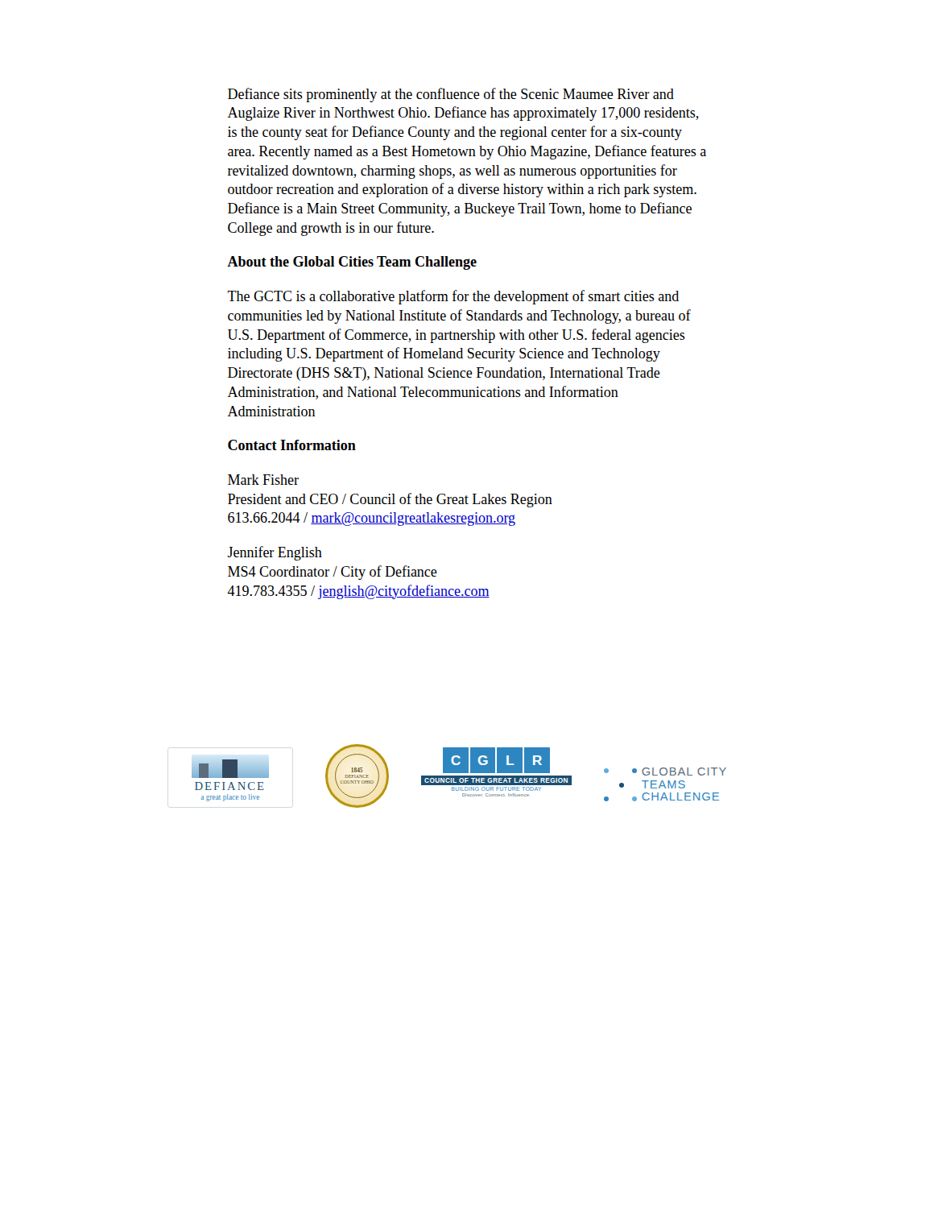Defiance sits prominently at the confluence of the Scenic Maumee River and Auglaize River in Northwest Ohio. Defiance has approximately 17,000 residents, is the county seat for Defiance County and the regional center for a six-county area. Recently named as a Best Hometown by Ohio Magazine, Defiance features a revitalized downtown, charming shops, as well as numerous opportunities for outdoor recreation and exploration of a diverse history within a rich park system. Defiance is a Main Street Community, a Buckeye Trail Town, home to Defiance College and growth is in our future.
About the Global Cities Team Challenge
The GCTC is a collaborative platform for the development of smart cities and communities led by National Institute of Standards and Technology, a bureau of U.S. Department of Commerce, in partnership with other U.S. federal agencies including U.S. Department of Homeland Security Science and Technology Directorate (DHS S&T), National Science Foundation, International Trade Administration, and National Telecommunications and Information Administration
Contact Information
Mark Fisher
President and CEO / Council of the Great Lakes Region
613.66.2044 / mark@councilgreatlakesregion.org
Jennifer English
MS4 Coordinator / City of Defiance
419.783.4355 / jenglish@cityofdefiance.com
DEFIANCE
a great place to live
1845
DEFIANCE COUNTY OHIO
CGLR
COUNCIL OF THE GREAT LAKES REGION
BUILDING OUR FUTURE TODAY
Discover. Connect. Influence.
GLOBAL CITY
TEAMS CHALLENGE